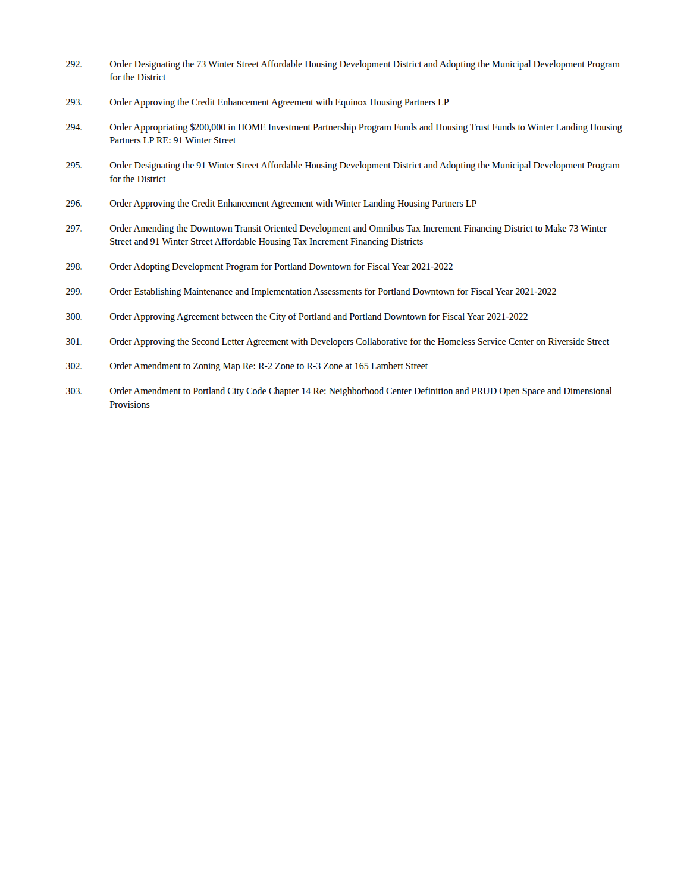| 292. | Order Designating the 73 Winter Street Affordable Housing Development District and Adopting the Municipal Development Program for the District |
| 293. | Order Approving the Credit Enhancement Agreement with Equinox Housing Partners LP |
| 294. | Order Appropriating $200,000 in HOME Investment Partnership Program Funds and Housing Trust Funds to Winter Landing Housing Partners LP RE: 91 Winter Street |
| 295. | Order Designating the 91 Winter Street Affordable Housing Development District and Adopting the Municipal Development Program for the District |
| 296. | Order Approving the Credit Enhancement Agreement with Winter Landing Housing Partners LP |
| 297. | Order Amending the Downtown Transit Oriented Development and Omnibus Tax Increment Financing District to Make 73 Winter Street and 91 Winter Street Affordable Housing Tax Increment Financing Districts |
| 298. | Order Adopting Development Program for Portland Downtown for Fiscal Year 2021-2022 |
| 299. | Order Establishing Maintenance and Implementation Assessments for Portland Downtown for Fiscal Year 2021-2022 |
| 300. | Order Approving Agreement between the City of Portland and Portland Downtown for Fiscal Year 2021-2022 |
| 301. | Order Approving the Second Letter Agreement with Developers Collaborative for the Homeless Service Center on Riverside Street |
| 302. | Order Amendment to Zoning Map Re: R-2 Zone to R-3 Zone at 165 Lambert Street |
| 303. | Order Amendment to Portland City Code Chapter 14 Re: Neighborhood Center Definition and PRUD Open Space and Dimensional Provisions |